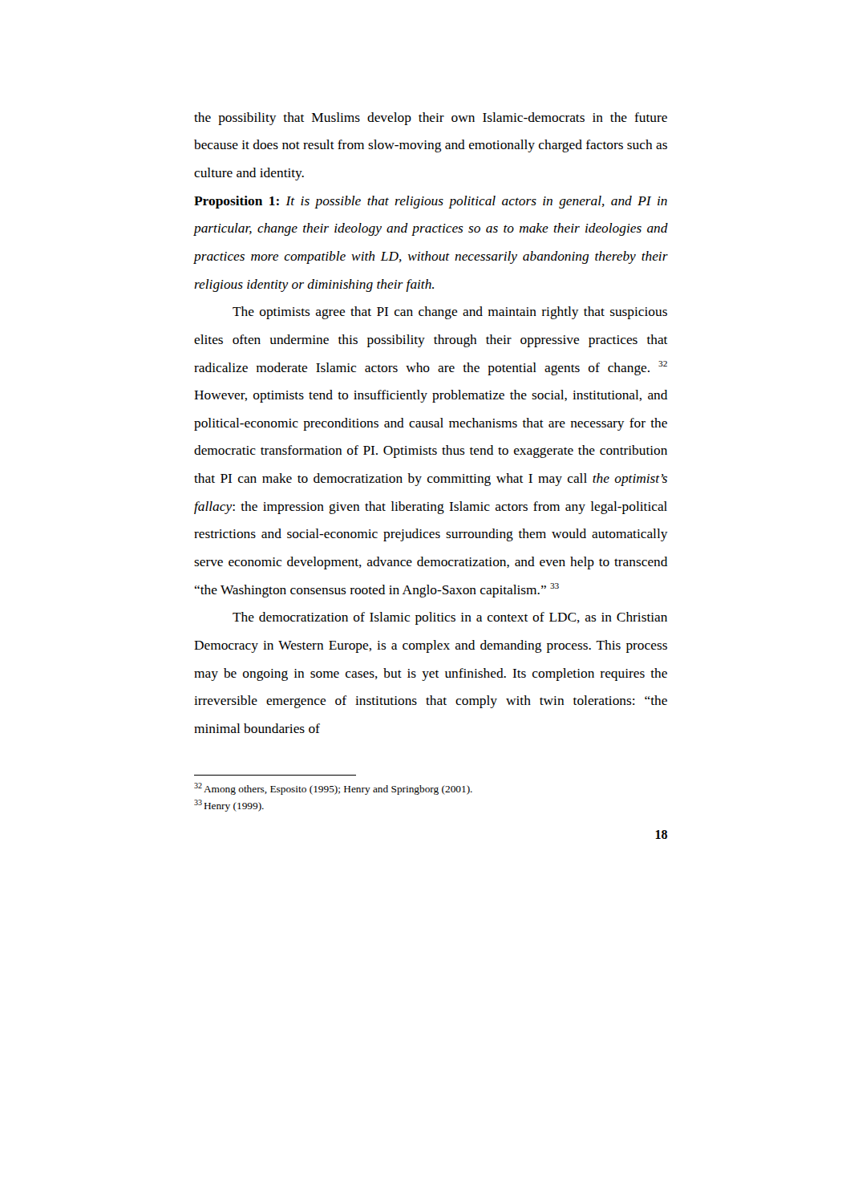the possibility that Muslims develop their own Islamic-democrats in the future because it does not result from slow-moving and emotionally charged factors such as culture and identity.
Proposition 1: It is possible that religious political actors in general, and PI in particular, change their ideology and practices so as to make their ideologies and practices more compatible with LD, without necessarily abandoning thereby their religious identity or diminishing their faith.
The optimists agree that PI can change and maintain rightly that suspicious elites often undermine this possibility through their oppressive practices that radicalize moderate Islamic actors who are the potential agents of change. 32 However, optimists tend to insufficiently problematize the social, institutional, and political-economic preconditions and causal mechanisms that are necessary for the democratic transformation of PI. Optimists thus tend to exaggerate the contribution that PI can make to democratization by committing what I may call the optimist’s fallacy: the impression given that liberating Islamic actors from any legal-political restrictions and social-economic prejudices surrounding them would automatically serve economic development, advance democratization, and even help to transcend “the Washington consensus rooted in Anglo-Saxon capitalism.” 33
The democratization of Islamic politics in a context of LDC, as in Christian Democracy in Western Europe, is a complex and demanding process. This process may be ongoing in some cases, but is yet unfinished. Its completion requires the irreversible emergence of institutions that comply with twin tolerations: “the minimal boundaries of
32 Among others, Esposito (1995); Henry and Springborg (2001).
33 Henry (1999).
18